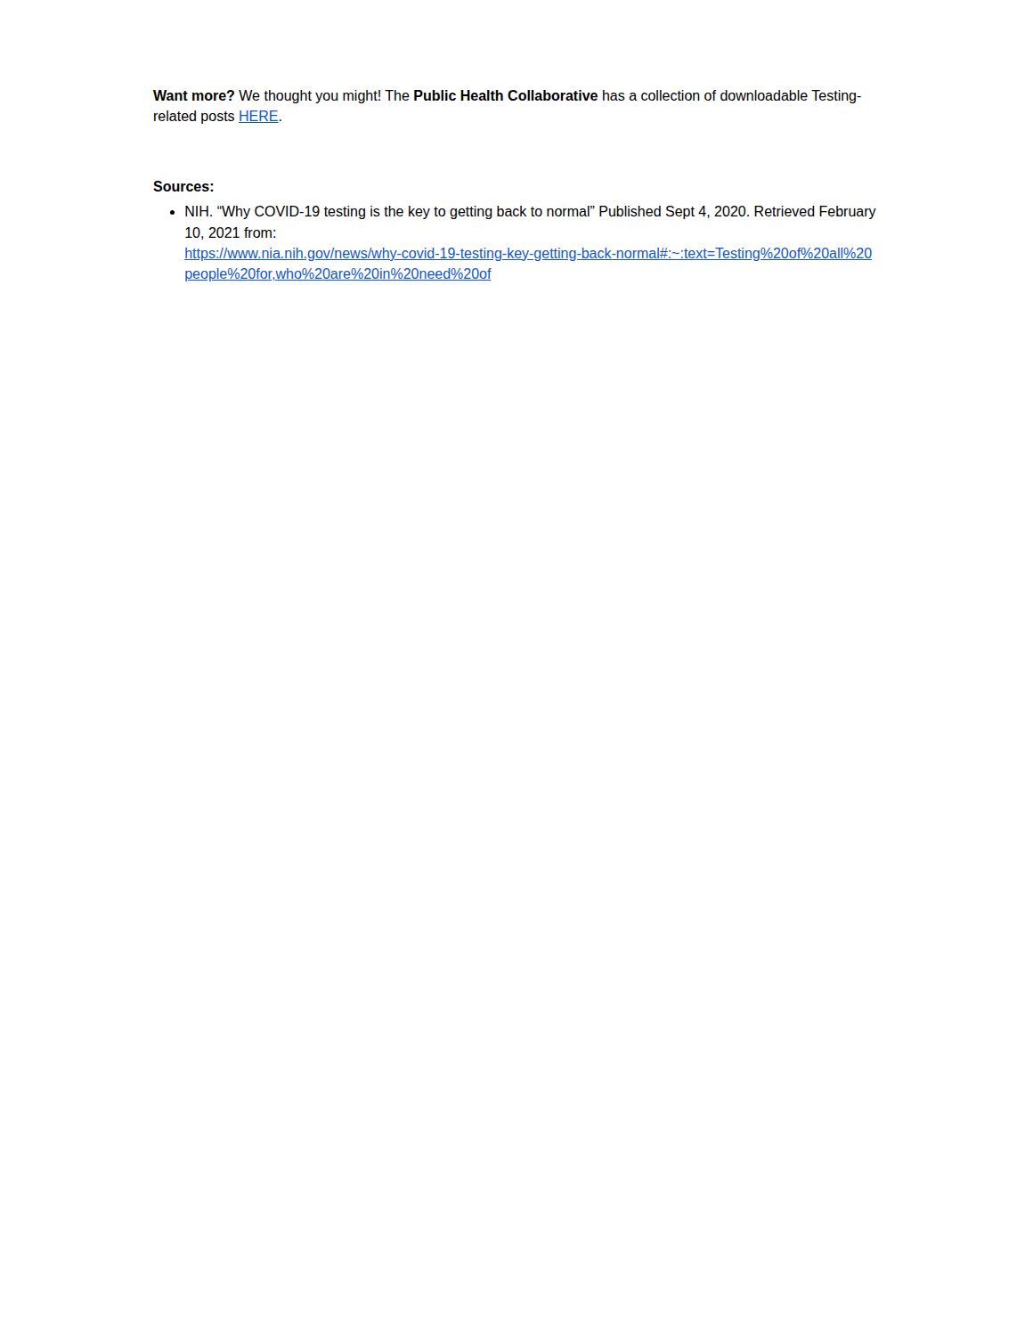Want more? We thought you might! The Public Health Collaborative has a collection of downloadable Testing-related posts HERE.
Sources:
NIH. “Why COVID-19 testing is the key to getting back to normal” Published Sept 4, 2020. Retrieved February 10, 2021 from:
https://www.nia.nih.gov/news/why-covid-19-testing-key-getting-back-normal#:~:text=Testing%20of%20all%20people%20for,who%20are%20in%20need%20of